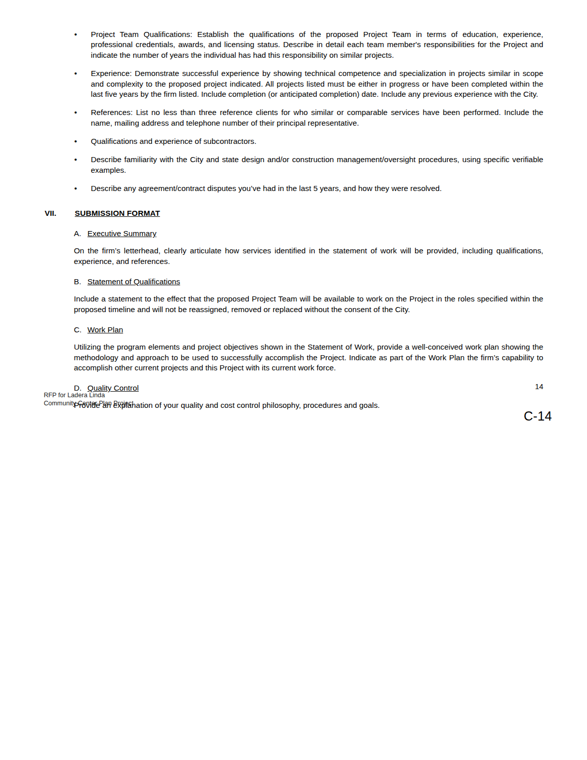Project Team Qualifications: Establish the qualifications of the proposed Project Team in terms of education, experience, professional credentials, awards, and licensing status. Describe in detail each team member's responsibilities for the Project and indicate the number of years the individual has had this responsibility on similar projects.
Experience: Demonstrate successful experience by showing technical competence and specialization in projects similar in scope and complexity to the proposed project indicated. All projects listed must be either in progress or have been completed within the last five years by the firm listed. Include completion (or anticipated completion) date. Include any previous experience with the City.
References: List no less than three reference clients for who similar or comparable services have been performed. Include the name, mailing address and telephone number of their principal representative.
Qualifications and experience of subcontractors.
Describe familiarity with the City and state design and/or construction management/oversight procedures, using specific verifiable examples.
Describe any agreement/contract disputes you’ve had in the last 5 years, and how they were resolved.
VII. SUBMISSION FORMAT
A. Executive Summary
On the firm’s letterhead, clearly articulate how services identified in the statement of work will be provided, including qualifications, experience, and references.
B. Statement of Qualifications
Include a statement to the effect that the proposed Project Team will be available to work on the Project in the roles specified within the proposed timeline and will not be reassigned, removed or replaced without the consent of the City.
C. Work Plan
Utilizing the program elements and project objectives shown in the Statement of Work, provide a well-conceived work plan showing the methodology and approach to be used to successfully accomplish the Project. Indicate as part of the Work Plan the firm’s capability to accomplish other current projects and this Project with its current work force.
D. Quality Control
Provide an explanation of your quality and cost control philosophy, procedures and goals.
14
RFP for Ladera Linda
Community Center Plan Project
C-14